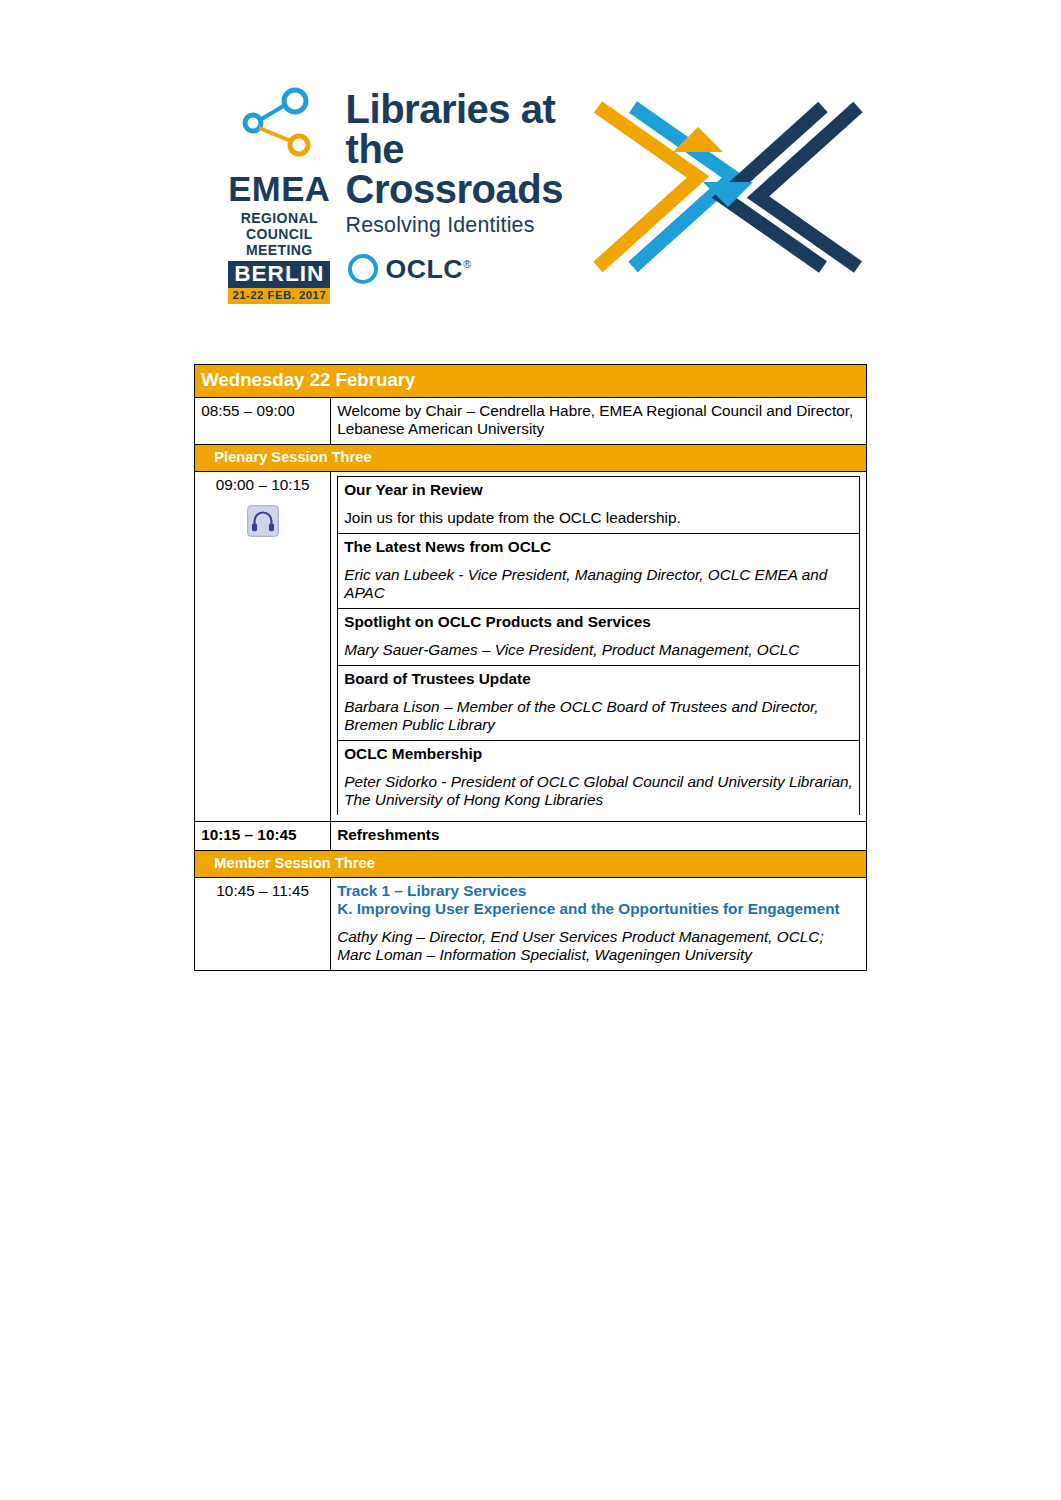EMEA
REGIONAL
COUNCIL
MEETING
BERLIN
21-22 FEB. 2017
Libraries at
the Crossroads
Resolving Identities
OCLC®
| Wednesday 22 February |
| 08:55 – 09:00 | Welcome by Chair – Cendrella Habre, EMEA Regional Council and Director, Lebanese American University |
| Plenary Session Three |
| 09:00 – 10:15 | / Our Year in Review Join us for this update from the OCLC leadership. / / The Latest News from OCLC Eric van Lubeek - Vice President, Managing Director, OCLC EMEA and APAC / / Spotlight on OCLC Products and Services Mary Sauer-Games – Vice President, Product Management, OCLC / / Board of Trustees Update Barbara Lison – Member of the OCLC Board of Trustees and Director, Bremen Public Library / / OCLC Membership Peter Sidorko - President of OCLC Global Council and University Librarian, The University of Hong Kong Libraries / |
| 10:15 – 10:45 | Refreshments |
| Member Session Three |
| 10:45 – 11:45 | Track 1 – Library Services K. Improving User Experience and the Opportunities for Engagement Cathy King – Director, End User Services Product Management, OCLC; Marc Loman – Information Specialist, Wageningen University |